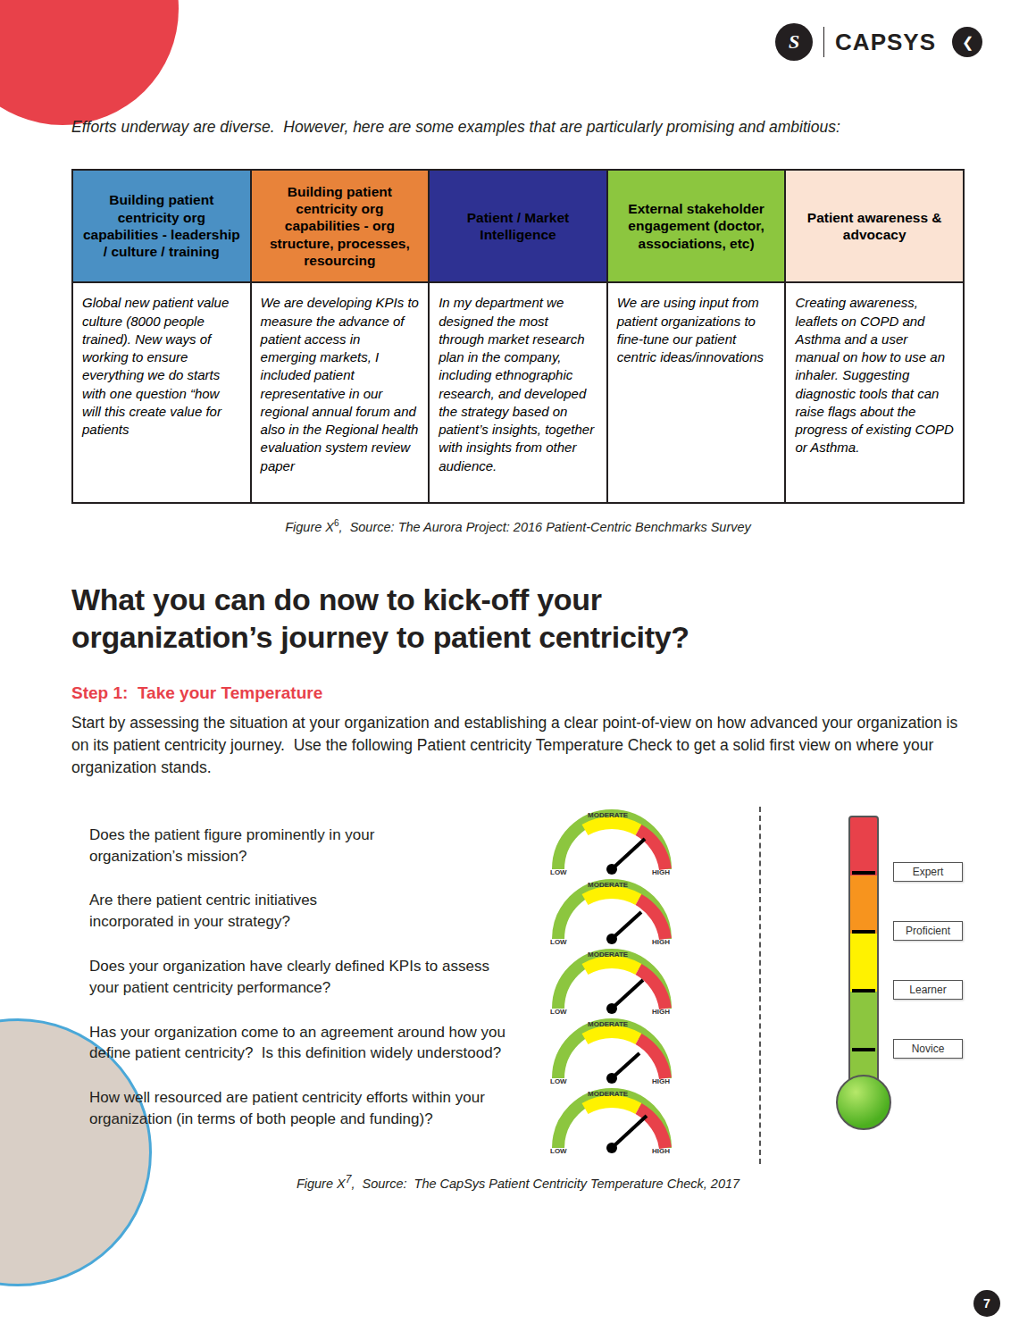S
CAPSYS
❮
Efforts underway are diverse. However, here are some examples that are particularly promising and ambitious:
| Building patient centricity org capabilities - leadership / culture / training | Building patient centricity org capabilities - org structure, processes, resourcing | Patient / Market Intelligence | External stakeholder engagement (doctor, associations, etc) | Patient awareness & advocacy |
| --- | --- | --- | --- | --- |
| Global new patient value culture (8000 people trained). New ways of working to ensure everything we do starts with one question “how will this create value for patients | We are developing KPIs to measure the advance of patient access in emerging markets, I included patient representative in our regional annual forum and also in the Regional health evaluation system review paper | In my department we designed the most through market research plan in the company, including ethnographic research, and developed the strategy based on patient’s insights, together with insights from other audience. | We are using input from patient organizations to fine-tune our patient centric ideas/innovations | Creating awareness, leaflets on COPD and Asthma and a user manual on how to use an inhaler. Suggesting diagnostic tools that can raise flags about the progress of existing COPD or Asthma. |
Figure X6, Source: The Aurora Project: 2016 Patient-Centric Benchmarks Survey
What you can do now to kick-off your
organization’s journey to patient centricity?
Step 1: Take your Temperature
Start by assessing the situation at your organization and establishing a clear point-of-view on how advanced your organization is on its patient centricity journey. Use the following Patient centricity Temperature Check to get a solid first view on where your organization stands.
Does the patient figure prominently in your
organization’s mission?
Are there patient centric initiatives
incorporated in your strategy?
Does your organization have clearly defined KPIs to assess
your patient centricity performance?
Has your organization come to an agreement around how you
define patient centricity? Is this definition widely understood?
How well resourced are patient centricity efforts within your
organization (in terms of both people and funding)?
LOW MODERATE HIGH
LOW MODERATE HIGH
LOW MODERATE HIGH
LOW MODERATE HIGH
LOW MODERATE HIGH
Expert
Proficient
Learner
Novice
Figure X7, Source: The CapSys Patient Centricity Temperature Check, 2017
7